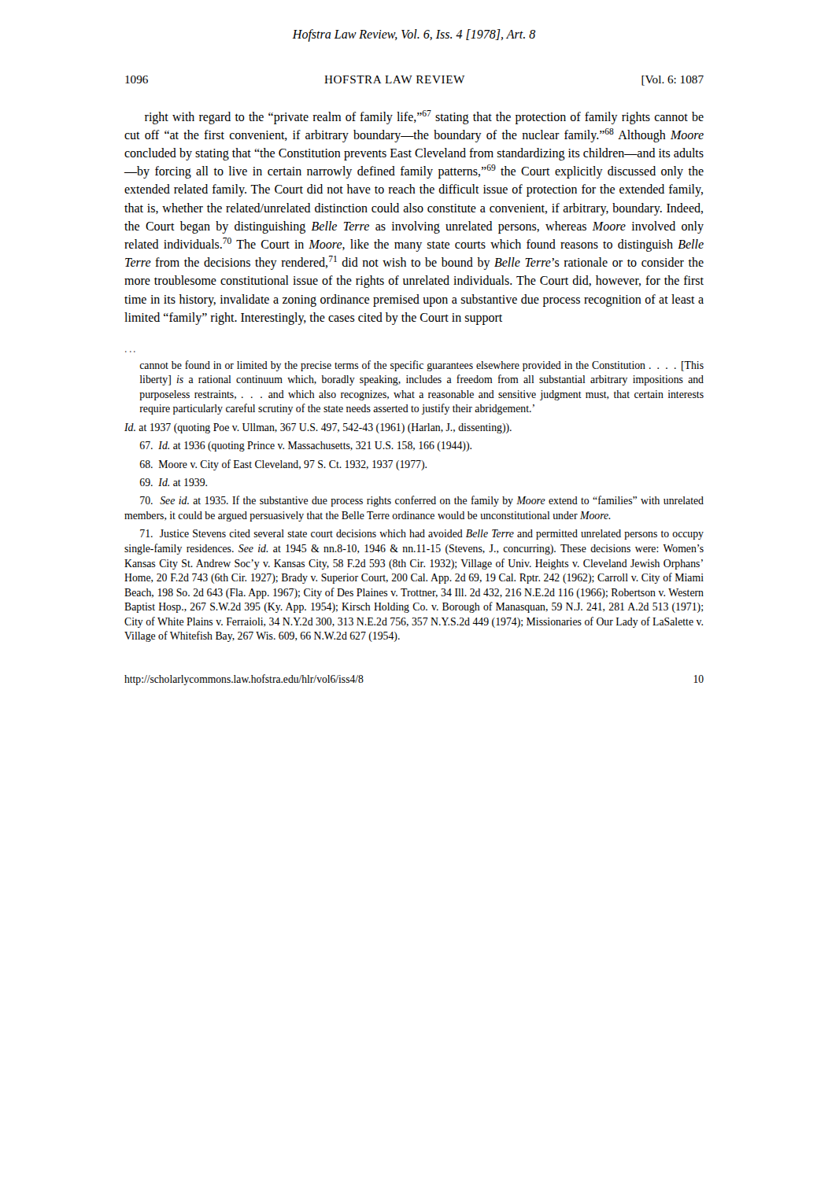Hofstra Law Review, Vol. 6, Iss. 4 [1978], Art. 8
1096 HOFSTRA LAW REVIEW [Vol. 6: 1087
right with regard to the “private realm of family life,”67 stating that the protection of family rights cannot be cut off “at the first convenient, if arbitrary boundary—the boundary of the nuclear family.”68 Although Moore concluded by stating that “the Constitution prevents East Cleveland from standardizing its children—and its adults—by forcing all to live in certain narrowly defined family patterns,”69 the Court explicitly discussed only the extended related family. The Court did not have to reach the difficult issue of protection for the extended family, that is, whether the related/unrelated distinction could also constitute a convenient, if arbitrary, boundary. Indeed, the Court began by distinguishing Belle Terre as involving unrelated persons, whereas Moore involved only related individuals.70 The Court in Moore, like the many state courts which found reasons to distinguish Belle Terre from the decisions they rendered,71 did not wish to be bound by Belle Terre’s rationale or to consider the more troublesome constitutional issue of the rights of unrelated individuals. The Court did, however, for the first time in its history, invalidate a zoning ordinance premised upon a substantive due process recognition of at least a limited “family” right. Interestingly, the cases cited by the Court in support
‧‧‧
cannot be found in or limited by the precise terms of the specific guarantees elsewhere provided in the Constitution . . . . [This liberty] is a rational continuum which, boradly speaking, includes a freedom from all substantial arbitrary impositions and purposeless restraints, . . . and which also recognizes, what a reasonable and sensitive judgment must, that certain interests require particularly careful scrutiny of the state needs asserted to justify their abridgement.’
Id. at 1937 (quoting Poe v. Ullman, 367 U.S. 497, 542-43 (1961) (Harlan, J., dissenting)).
67. Id. at 1936 (quoting Prince v. Massachusetts, 321 U.S. 158, 166 (1944)).
68. Moore v. City of East Cleveland, 97 S. Ct. 1932, 1937 (1977).
69. Id. at 1939.
70. See id. at 1935. If the substantive due process rights conferred on the family by Moore extend to “families” with unrelated members, it could be argued persuasively that the Belle Terre ordinance would be unconstitutional under Moore.
71. Justice Stevens cited several state court decisions which had avoided Belle Terre and permitted unrelated persons to occupy single-family residences. See id. at 1945 & nn.8-10, 1946 & nn.11-15 (Stevens, J., concurring). These decisions were: Women’s Kansas City St. Andrew Soc’y v. Kansas City, 58 F.2d 593 (8th Cir. 1932); Village of Univ. Heights v. Cleveland Jewish Orphans’ Home, 20 F.2d 743 (6th Cir. 1927); Brady v. Superior Court, 200 Cal. App. 2d 69, 19 Cal. Rptr. 242 (1962); Carroll v. City of Miami Beach, 198 So. 2d 643 (Fla. App. 1967); City of Des Plaines v. Trottner, 34 Ill. 2d 432, 216 N.E.2d 116 (1966); Robertson v. Western Baptist Hosp., 267 S.W.2d 395 (Ky. App. 1954); Kirsch Holding Co. v. Borough of Manasquan, 59 N.J. 241, 281 A.2d 513 (1971); City of White Plains v. Ferraioli, 34 N.Y.2d 300, 313 N.E.2d 756, 357 N.Y.S.2d 449 (1974); Missionaries of Our Lady of LaSalette v. Village of Whitefish Bay, 267 Wis. 609, 66 N.W.2d 627 (1954).
http://scholarlycommons.law.hofstra.edu/hlr/vol6/iss4/8 10